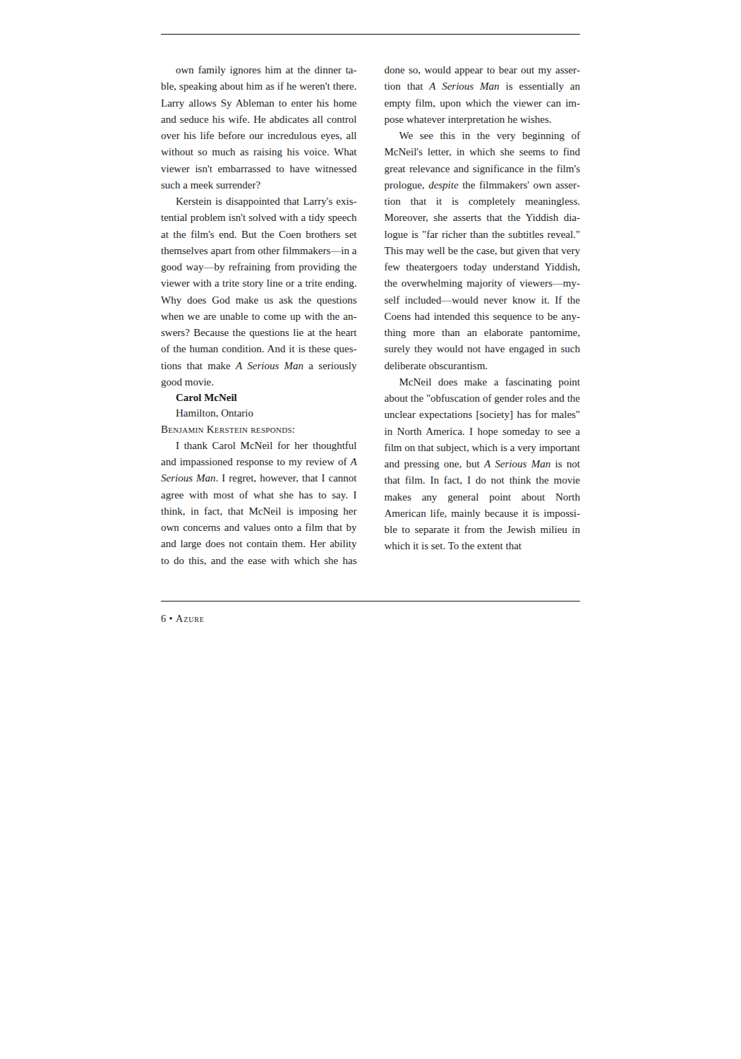own family ignores him at the dinner table, speaking about him as if he weren't there. Larry allows Sy Ableman to enter his home and seduce his wife. He abdicates all control over his life before our incredulous eyes, all without so much as raising his voice. What viewer isn't embarrassed to have witnessed such a meek surrender?
Kerstein is disappointed that Larry's existential problem isn't solved with a tidy speech at the film's end. But the Coen brothers set themselves apart from other filmmakers—in a good way—by refraining from providing the viewer with a trite story line or a trite ending. Why does God make us ask the questions when we are unable to come up with the answers? Because the questions lie at the heart of the human condition. And it is these questions that make A Serious Man a seriously good movie.
Carol McNeil Hamilton, Ontario
Benjamin Kerstein responds:
I thank Carol McNeil for her thoughtful and impassioned response to my review of A Serious Man. I regret, however, that I cannot agree with most of what she has to say. I think, in fact, that McNeil is imposing her own concerns and values onto a film that by and large does not contain them. Her ability to do this, and the ease with which she has done so, would appear to bear out my assertion that A Serious Man is essentially an empty film, upon which the viewer can impose whatever interpretation he wishes.
We see this in the very beginning of McNeil's letter, in which she seems to find great relevance and significance in the film's prologue, despite the filmmakers' own assertion that it is completely meaningless. Moreover, she asserts that the Yiddish dialogue is "far richer than the subtitles reveal." This may well be the case, but given that very few theatergoers today understand Yiddish, the overwhelming majority of viewers—myself included—would never know it. If the Coens had intended this sequence to be anything more than an elaborate pantomime, surely they would not have engaged in such deliberate obscurantism.
McNeil does make a fascinating point about the "obfuscation of gender roles and the unclear expectations [society] has for males" in North America. I hope someday to see a film on that subject, which is a very important and pressing one, but A Serious Man is not that film. In fact, I do not think the movie makes any general point about North American life, mainly because it is impossible to separate it from the Jewish milieu in which it is set. To the extent that
6 • Azure